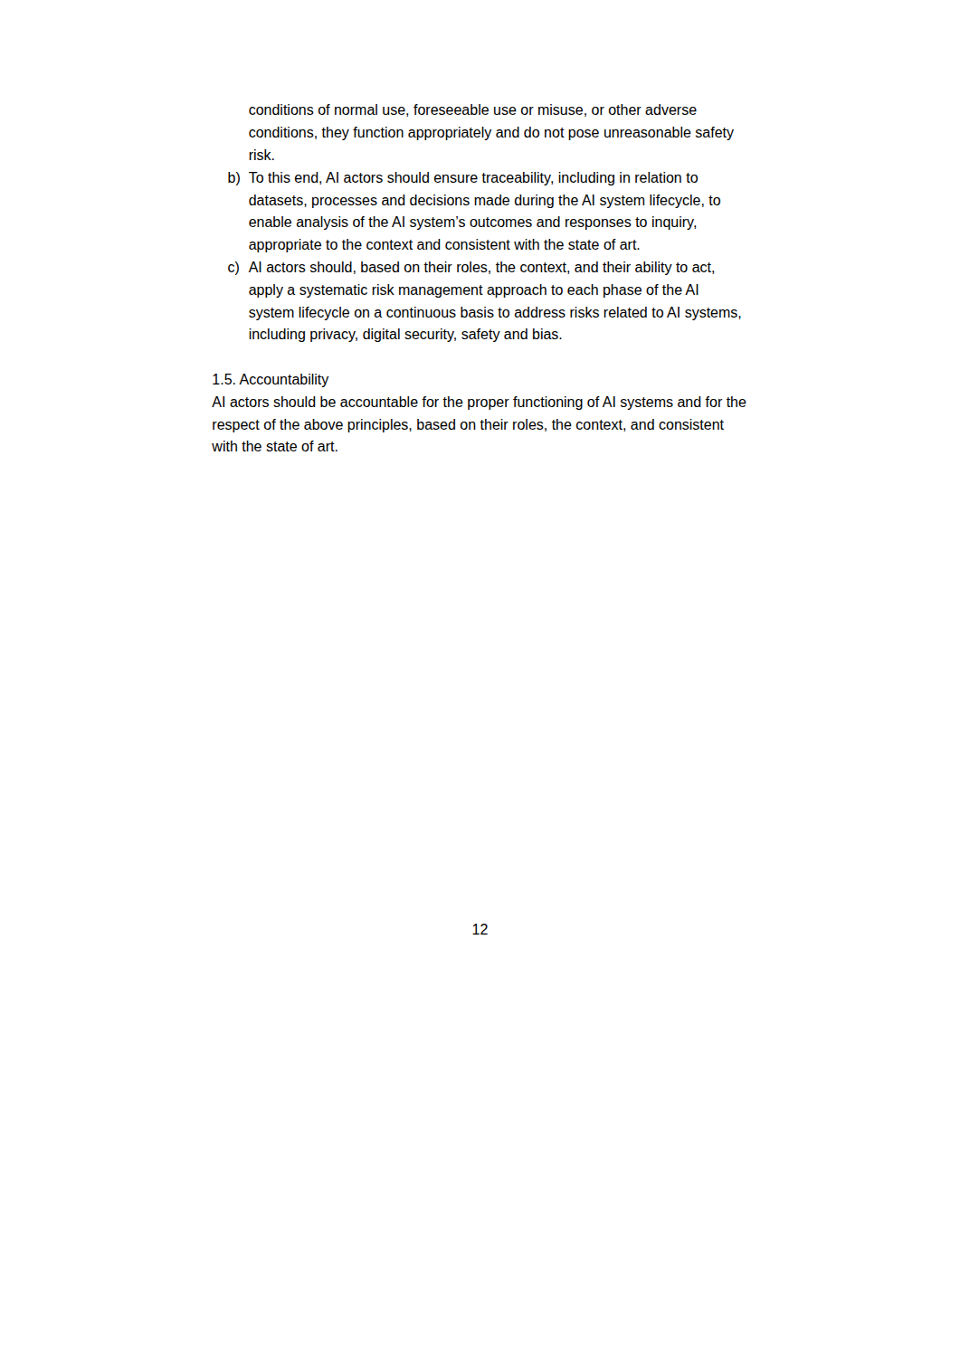conditions of normal use, foreseeable use or misuse, or other adverse conditions, they function appropriately and do not pose unreasonable safety risk.
b) To this end, AI actors should ensure traceability, including in relation to datasets, processes and decisions made during the AI system lifecycle, to enable analysis of the AI system’s outcomes and responses to inquiry, appropriate to the context and consistent with the state of art.
c) AI actors should, based on their roles, the context, and their ability to act, apply a systematic risk management approach to each phase of the AI system lifecycle on a continuous basis to address risks related to AI systems, including privacy, digital security, safety and bias.
1.5. Accountability
AI actors should be accountable for the proper functioning of AI systems and for the respect of the above principles, based on their roles, the context, and consistent with the state of art.
12